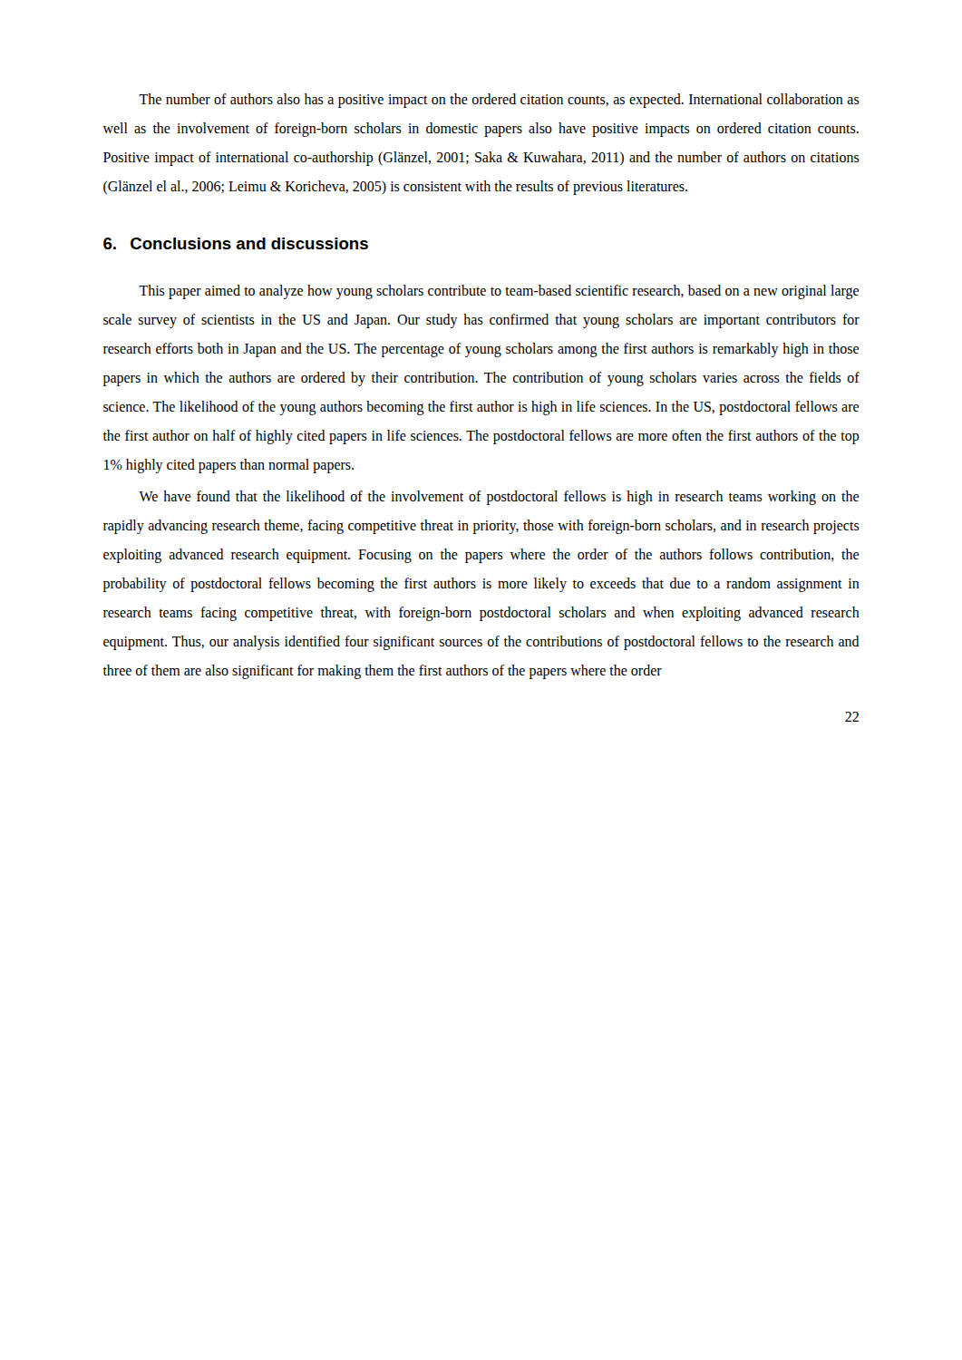The number of authors also has a positive impact on the ordered citation counts, as expected. International collaboration as well as the involvement of foreign-born scholars in domestic papers also have positive impacts on ordered citation counts. Positive impact of international co-authorship (Glänzel, 2001; Saka & Kuwahara, 2011) and the number of authors on citations (Glänzel el al., 2006; Leimu & Koricheva, 2005) is consistent with the results of previous literatures.
6. Conclusions and discussions
This paper aimed to analyze how young scholars contribute to team-based scientific research, based on a new original large scale survey of scientists in the US and Japan. Our study has confirmed that young scholars are important contributors for research efforts both in Japan and the US. The percentage of young scholars among the first authors is remarkably high in those papers in which the authors are ordered by their contribution. The contribution of young scholars varies across the fields of science. The likelihood of the young authors becoming the first author is high in life sciences. In the US, postdoctoral fellows are the first author on half of highly cited papers in life sciences. The postdoctoral fellows are more often the first authors of the top 1% highly cited papers than normal papers.
We have found that the likelihood of the involvement of postdoctoral fellows is high in research teams working on the rapidly advancing research theme, facing competitive threat in priority, those with foreign-born scholars, and in research projects exploiting advanced research equipment. Focusing on the papers where the order of the authors follows contribution, the probability of postdoctoral fellows becoming the first authors is more likely to exceeds that due to a random assignment in research teams facing competitive threat, with foreign-born postdoctoral scholars and when exploiting advanced research equipment. Thus, our analysis identified four significant sources of the contributions of postdoctoral fellows to the research and three of them are also significant for making them the first authors of the papers where the order
22